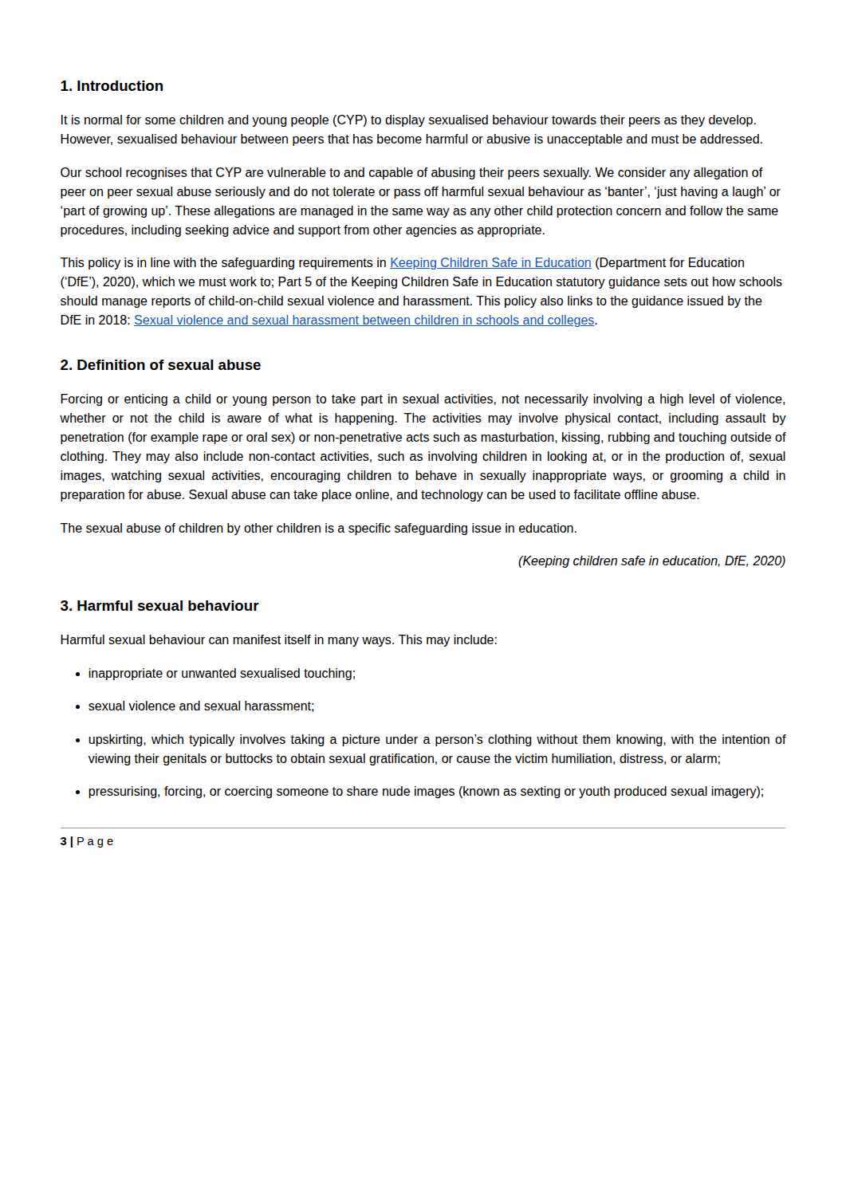1. Introduction
It is normal for some children and young people (CYP) to display sexualised behaviour towards their peers as they develop. However, sexualised behaviour between peers that has become harmful or abusive is unacceptable and must be addressed.
Our school recognises that CYP are vulnerable to and capable of abusing their peers sexually. We consider any allegation of peer on peer sexual abuse seriously and do not tolerate or pass off harmful sexual behaviour as ‘banter’, ‘just having a laugh’ or ‘part of growing up’. These allegations are managed in the same way as any other child protection concern and follow the same procedures, including seeking advice and support from other agencies as appropriate.
This policy is in line with the safeguarding requirements in Keeping Children Safe in Education (Department for Education (‘DfE’), 2020), which we must work to; Part 5 of the Keeping Children Safe in Education statutory guidance sets out how schools should manage reports of child-on-child sexual violence and harassment. This policy also links to the guidance issued by the DfE in 2018: Sexual violence and sexual harassment between children in schools and colleges.
2. Definition of sexual abuse
Forcing or enticing a child or young person to take part in sexual activities, not necessarily involving a high level of violence, whether or not the child is aware of what is happening. The activities may involve physical contact, including assault by penetration (for example rape or oral sex) or non-penetrative acts such as masturbation, kissing, rubbing and touching outside of clothing. They may also include non-contact activities, such as involving children in looking at, or in the production of, sexual images, watching sexual activities, encouraging children to behave in sexually inappropriate ways, or grooming a child in preparation for abuse. Sexual abuse can take place online, and technology can be used to facilitate offline abuse.
The sexual abuse of children by other children is a specific safeguarding issue in education.
(Keeping children safe in education, DfE, 2020)
3. Harmful sexual behaviour
Harmful sexual behaviour can manifest itself in many ways. This may include:
inappropriate or unwanted sexualised touching;
sexual violence and sexual harassment;
upskirting, which typically involves taking a picture under a person’s clothing without them knowing, with the intention of viewing their genitals or buttocks to obtain sexual gratification, or cause the victim humiliation, distress, or alarm;
pressurising, forcing, or coercing someone to share nude images (known as sexting or youth produced sexual imagery);
3 | P a g e